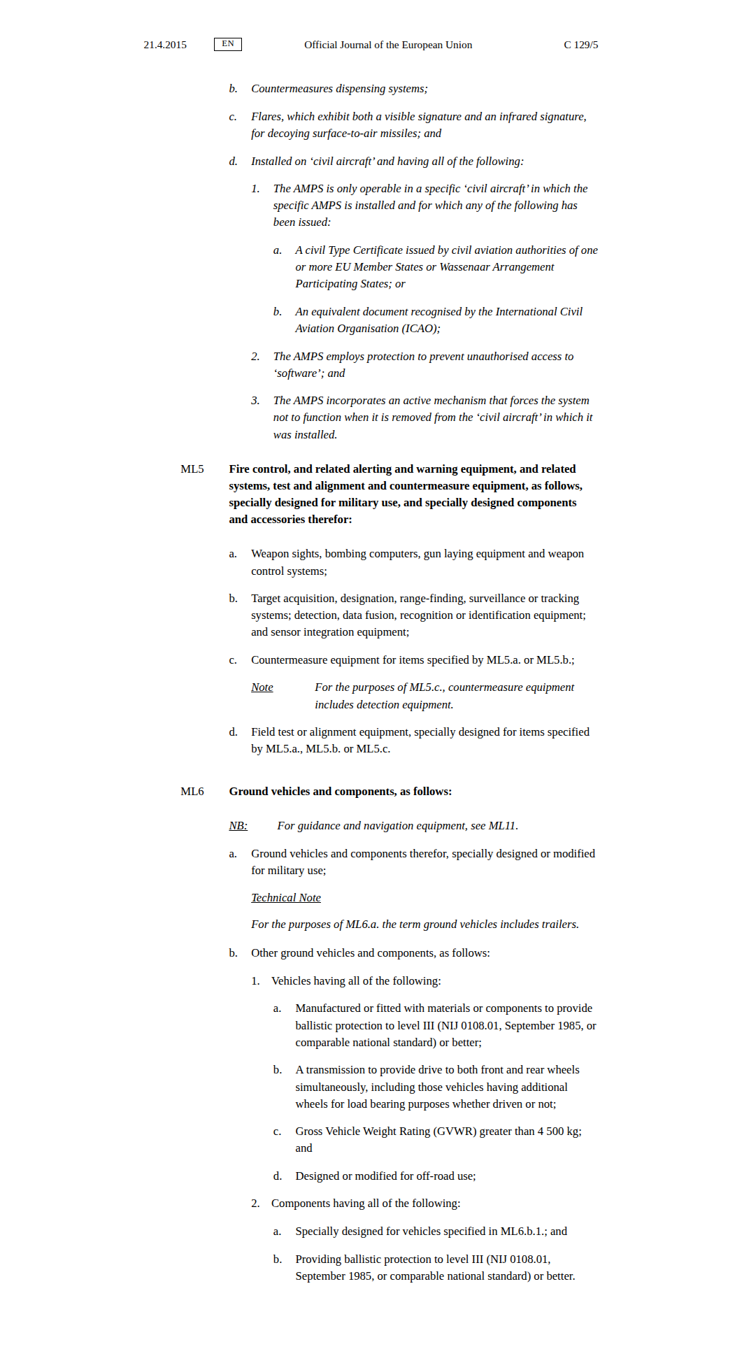21.4.2015
EN
Official Journal of the European Union
C 129/5
b.
Countermeasures dispensing systems;
c.
Flares, which exhibit both a visible signature and an infrared signature, for decoying surface-to-air missiles; and
d.
Installed on ‘civil aircraft’ and having all of the following:
1.
The AMPS is only operable in a specific ‘civil aircraft’ in which the specific AMPS is installed and for which any of the following has been issued:
a.
A civil Type Certificate issued by civil aviation authorities of one or more EU Member States or Wassenaar Arrangement Participating States; or
b.
An equivalent document recognised by the International Civil Aviation Organisation (ICAO);
2.
The AMPS employs protection to prevent unauthorised access to ‘software’; and
3.
The AMPS incorporates an active mechanism that forces the system not to function when it is removed from the ‘civil aircraft’ in which it was installed.
ML5
Fire control, and related alerting and warning equipment, and related systems, test and alignment and countermeasure equipment, as follows, specially designed for military use, and specially designed components and accessories therefor:
a.
Weapon sights, bombing computers, gun laying equipment and weapon control systems;
b.
Target acquisition, designation, range-finding, surveillance or tracking systems; detection, data fusion, recognition or identification equipment; and sensor integration equipment;
c.
Countermeasure equipment for items specified by ML5.a. or ML5.b.;
Note
For the purposes of ML5.c., countermeasure equipment includes detection equipment.
d.
Field test or alignment equipment, specially designed for items specified by ML5.a., ML5.b. or ML5.c.
ML6
Ground vehicles and components, as follows:
NB:
For guidance and navigation equipment, see ML11.
a.
Ground vehicles and components therefor, specially designed or modified for military use;
Technical Note
For the purposes of ML6.a. the term ground vehicles includes trailers.
b.
Other ground vehicles and components, as follows:
1.
Vehicles having all of the following:
a.
Manufactured or fitted with materials or components to provide ballistic protection to level III (NIJ 0108.01, September 1985, or comparable national standard) or better;
b.
A transmission to provide drive to both front and rear wheels simultaneously, including those vehicles having additional wheels for load bearing purposes whether driven or not;
c.
Gross Vehicle Weight Rating (GVWR) greater than 4 500 kg; and
d.
Designed or modified for off-road use;
2.
Components having all of the following:
a.
Specially designed for vehicles specified in ML6.b.1.; and
b.
Providing ballistic protection to level III (NIJ 0108.01, September 1985, or comparable national standard) or better.